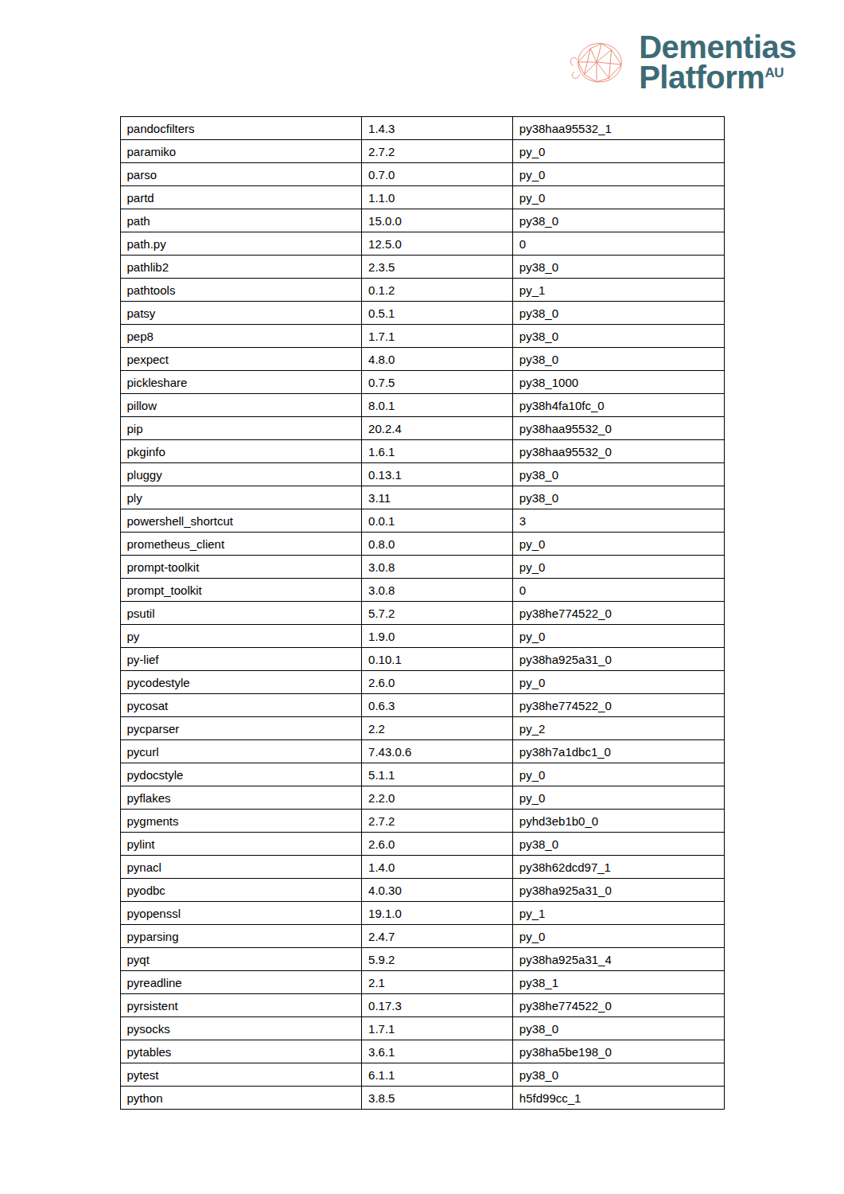Dementias PlatformAU
| pandocfilters | 1.4.3 | py38haa95532_1 |
| paramiko | 2.7.2 | py_0 |
| parso | 0.7.0 | py_0 |
| partd | 1.1.0 | py_0 |
| path | 15.0.0 | py38_0 |
| path.py | 12.5.0 | 0 |
| pathlib2 | 2.3.5 | py38_0 |
| pathtools | 0.1.2 | py_1 |
| patsy | 0.5.1 | py38_0 |
| pep8 | 1.7.1 | py38_0 |
| pexpect | 4.8.0 | py38_0 |
| pickleshare | 0.7.5 | py38_1000 |
| pillow | 8.0.1 | py38h4fa10fc_0 |
| pip | 20.2.4 | py38haa95532_0 |
| pkginfo | 1.6.1 | py38haa95532_0 |
| pluggy | 0.13.1 | py38_0 |
| ply | 3.11 | py38_0 |
| powershell_shortcut | 0.0.1 | 3 |
| prometheus_client | 0.8.0 | py_0 |
| prompt-toolkit | 3.0.8 | py_0 |
| prompt_toolkit | 3.0.8 | 0 |
| psutil | 5.7.2 | py38he774522_0 |
| py | 1.9.0 | py_0 |
| py-lief | 0.10.1 | py38ha925a31_0 |
| pycodestyle | 2.6.0 | py_0 |
| pycosat | 0.6.3 | py38he774522_0 |
| pycparser | 2.2 | py_2 |
| pycurl | 7.43.0.6 | py38h7a1dbc1_0 |
| pydocstyle | 5.1.1 | py_0 |
| pyflakes | 2.2.0 | py_0 |
| pygments | 2.7.2 | pyhd3eb1b0_0 |
| pylint | 2.6.0 | py38_0 |
| pynacl | 1.4.0 | py38h62dcd97_1 |
| pyodbc | 4.0.30 | py38ha925a31_0 |
| pyopenssl | 19.1.0 | py_1 |
| pyparsing | 2.4.7 | py_0 |
| pyqt | 5.9.2 | py38ha925a31_4 |
| pyreadline | 2.1 | py38_1 |
| pyrsistent | 0.17.3 | py38he774522_0 |
| pysocks | 1.7.1 | py38_0 |
| pytables | 3.6.1 | py38ha5be198_0 |
| pytest | 6.1.1 | py38_0 |
| python | 3.8.5 | h5fd99cc_1 |